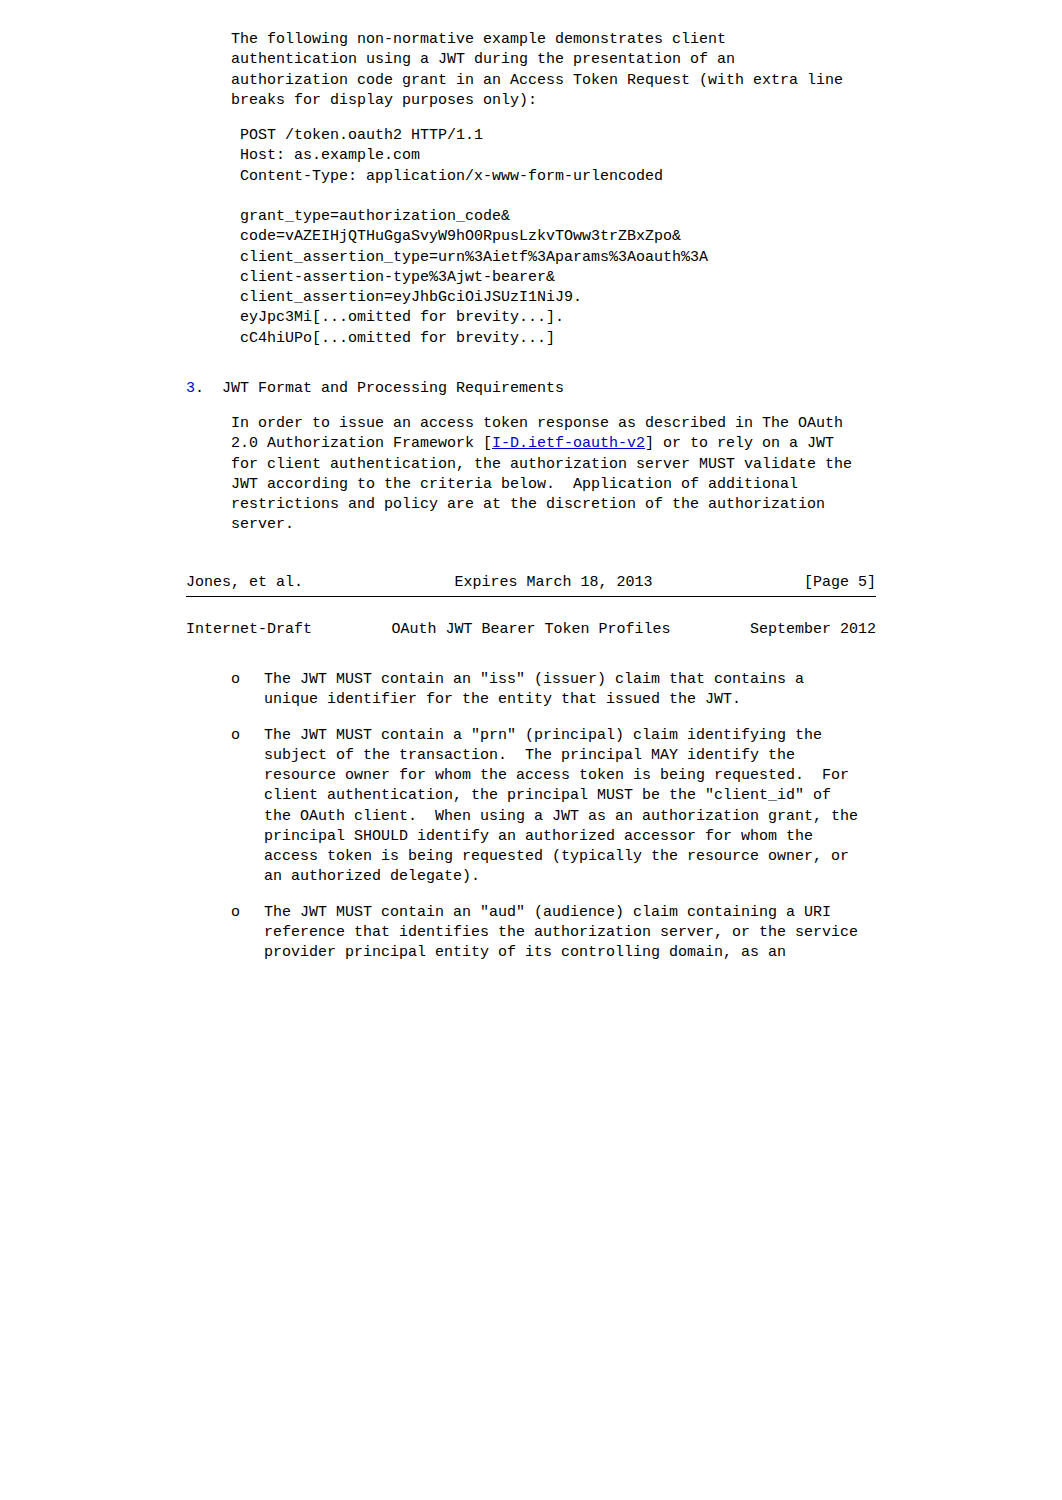The following non-normative example demonstrates client authentication using a JWT during the presentation of an authorization code grant in an Access Token Request (with extra line breaks for display purposes only):
      POST /token.oauth2 HTTP/1.1
      Host: as.example.com
      Content-Type: application/x-www-form-urlencoded

      grant_type=authorization_code&
      code=vAZEIHjQTHuGgaSvyW9hO0RpusLzkvTOww3trZBxZpo&
      client_assertion_type=urn%3Aietf%3Aparams%3Aoauth%3A
      client-assertion-type%3Ajwt-bearer&
      client_assertion=eyJhbGciOiJSUzI1NiJ9.
      eyJpc3Mi[...omitted for brevity...].
      cC4hiUPo[...omitted for brevity...]
3. JWT Format and Processing Requirements
In order to issue an access token response as described in The OAuth 2.0 Authorization Framework [I-D.ietf-oauth-v2] or to rely on a JWT for client authentication, the authorization server MUST validate the JWT according to the criteria below. Application of additional restrictions and policy are at the discretion of the authorization server.
Jones, et al. Expires March 18, 2013 [Page 5]
Internet-Draft OAuth JWT Bearer Token Profiles September 2012
The JWT MUST contain an "iss" (issuer) claim that contains a unique identifier for the entity that issued the JWT.
The JWT MUST contain a "prn" (principal) claim identifying the subject of the transaction. The principal MAY identify the resource owner for whom the access token is being requested. For client authentication, the principal MUST be the "client_id" of the OAuth client. When using a JWT as an authorization grant, the principal SHOULD identify an authorized accessor for whom the access token is being requested (typically the resource owner, or an authorized delegate).
The JWT MUST contain an "aud" (audience) claim containing a URI reference that identifies the authorization server, or the service provider principal entity of its controlling domain, as an